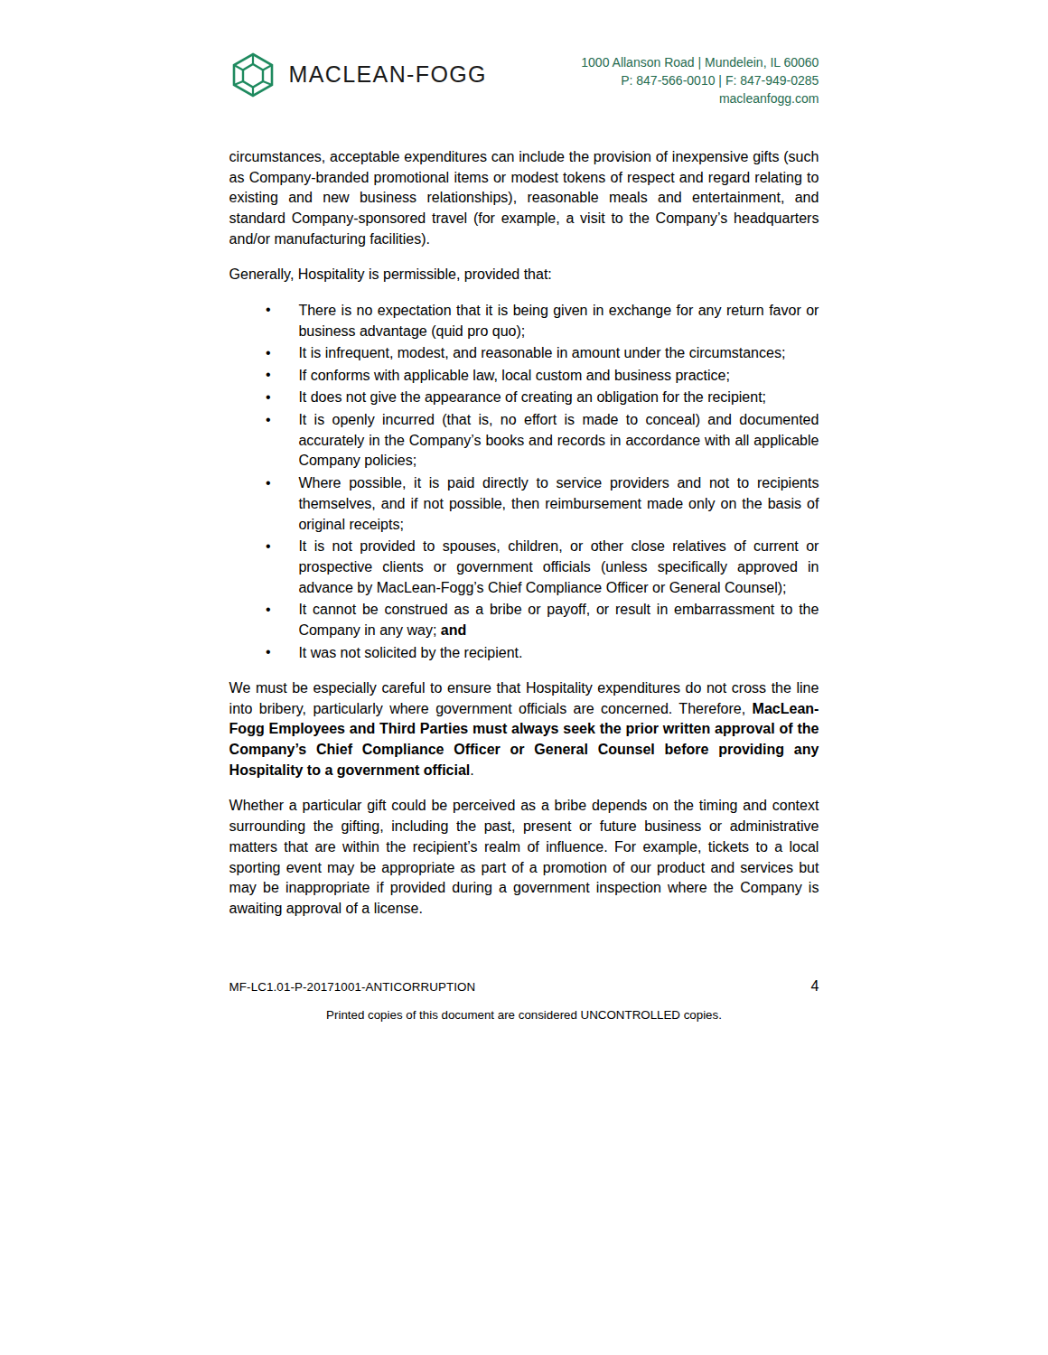MACLEAN‑FOGG
1000 Allanson Road | Mundelein, IL 60060
P: 847-566-0010 | F: 847-949-0285
macleanfogg.com
circumstances, acceptable expenditures can include the provision of inexpensive gifts (such as Company-branded promotional items or modest tokens of respect and regard relating to existing and new business relationships), reasonable meals and entertainment, and standard Company-sponsored travel (for example, a visit to the Company’s headquarters and/or manufacturing facilities).
Generally, Hospitality is permissible, provided that:
There is no expectation that it is being given in exchange for any return favor or business advantage (quid pro quo);
It is infrequent, modest, and reasonable in amount under the circumstances;
If conforms with applicable law, local custom and business practice;
It does not give the appearance of creating an obligation for the recipient;
It is openly incurred (that is, no effort is made to conceal) and documented accurately in the Company’s books and records in accordance with all applicable Company policies;
Where possible, it is paid directly to service providers and not to recipients themselves, and if not possible, then reimbursement made only on the basis of original receipts;
It is not provided to spouses, children, or other close relatives of current or prospective clients or government officials (unless specifically approved in advance by MacLean-Fogg’s Chief Compliance Officer or General Counsel);
It cannot be construed as a bribe or payoff, or result in embarrassment to the Company in any way; and
It was not solicited by the recipient.
We must be especially careful to ensure that Hospitality expenditures do not cross the line into bribery, particularly where government officials are concerned. Therefore, MacLean-Fogg Employees and Third Parties must always seek the prior written approval of the Company’s Chief Compliance Officer or General Counsel before providing any Hospitality to a government official.
Whether a particular gift could be perceived as a bribe depends on the timing and context surrounding the gifting, including the past, present or future business or administrative matters that are within the recipient’s realm of influence. For example, tickets to a local sporting event may be appropriate as part of a promotion of our product and services but may be inappropriate if provided during a government inspection where the Company is awaiting approval of a license.
MF-LC1.01-P-20171001-ANTICORRUPTION 4
Printed copies of this document are considered UNCONTROLLED copies.